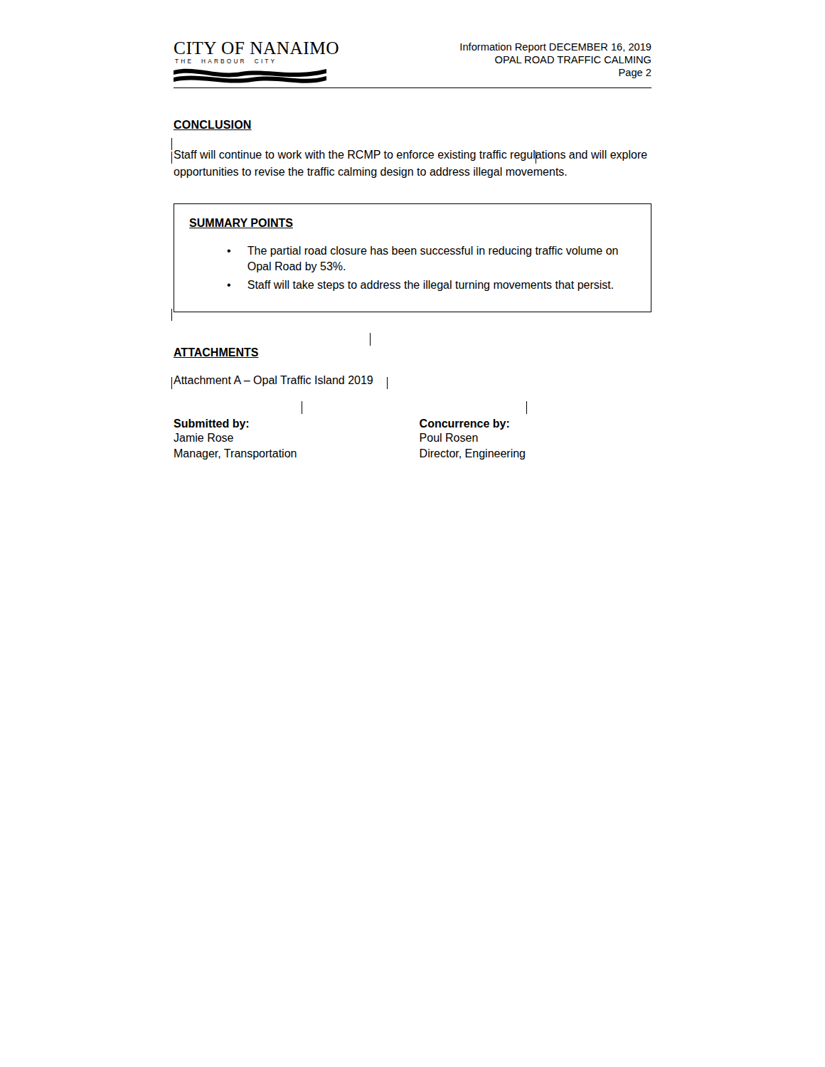CITY OF NANAIMO
THE HARBOUR CITY
Information Report DECEMBER 16, 2019
OPAL ROAD TRAFFIC CALMING
Page 2
CONCLUSION
Staff will continue to work with the RCMP to enforce existing traffic regulations and will explore opportunities to revise the traffic calming design to address illegal movements.
SUMMARY POINTS
The partial road closure has been successful in reducing traffic volume on Opal Road by 53%.
Staff will take steps to address the illegal turning movements that persist.
ATTACHMENTS
Attachment A – Opal Traffic Island 2019
| Submitted by: | Concurrence by: |
| Jamie Rose Manager, Transportation | Poul Rosen Director, Engineering |